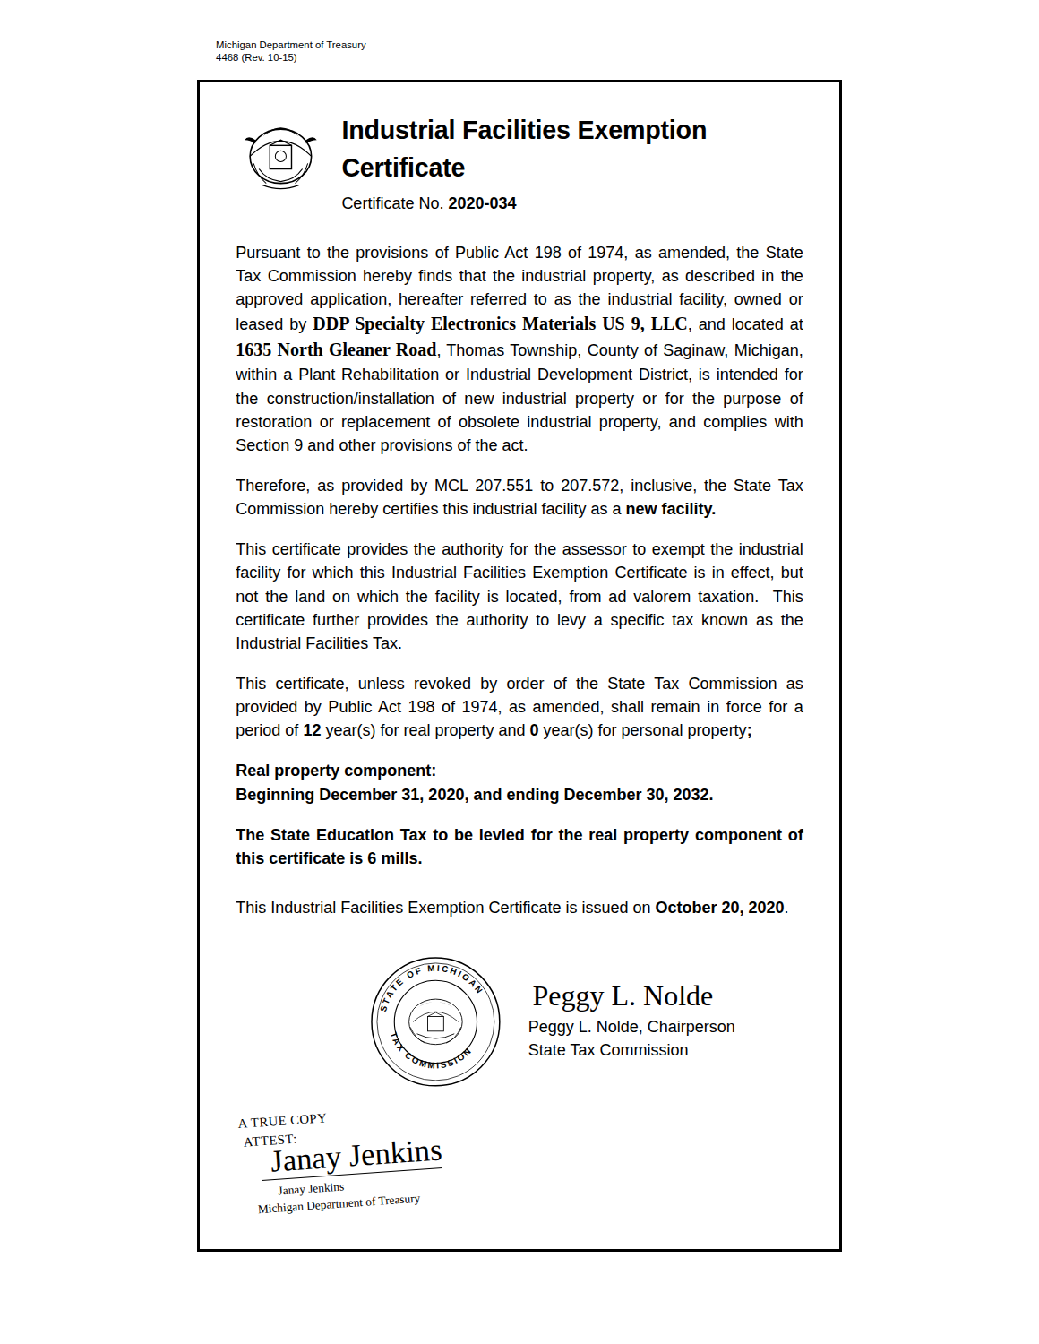Michigan Department of Treasury
4468 (Rev. 10-15)
Industrial Facilities Exemption Certificate
Certificate No. 2020-034
Pursuant to the provisions of Public Act 198 of 1974, as amended, the State Tax Commission hereby finds that the industrial property, as described in the approved application, hereafter referred to as the industrial facility, owned or leased by DDP Specialty Electronics Materials US 9, LLC, and located at 1635 North Gleaner Road, Thomas Township, County of Saginaw, Michigan, within a Plant Rehabilitation or Industrial Development District, is intended for the construction/installation of new industrial property or for the purpose of restoration or replacement of obsolete industrial property, and complies with Section 9 and other provisions of the act.
Therefore, as provided by MCL 207.551 to 207.572, inclusive, the State Tax Commission hereby certifies this industrial facility as a new facility.
This certificate provides the authority for the assessor to exempt the industrial facility for which this Industrial Facilities Exemption Certificate is in effect, but not the land on which the facility is located, from ad valorem taxation. This certificate further provides the authority to levy a specific tax known as the Industrial Facilities Tax.
This certificate, unless revoked by order of the State Tax Commission as provided by Public Act 198 of 1974, as amended, shall remain in force for a period of 12 year(s) for real property and 0 year(s) for personal property;
Real property component:
Beginning December 31, 2020, and ending December 30, 2032.
The State Education Tax to be levied for the real property component of this certificate is 6 mills.
This Industrial Facilities Exemption Certificate is issued on October 20, 2020.
STATE OF MICHIGAN TAX COMMISSION
Peggy L. Nolde
Peggy L. Nolde, Chairperson
State Tax Commission
A TRUE COPY ATTEST: Janay Jenkins
Janay Jenkins Michigan Department of Treasury